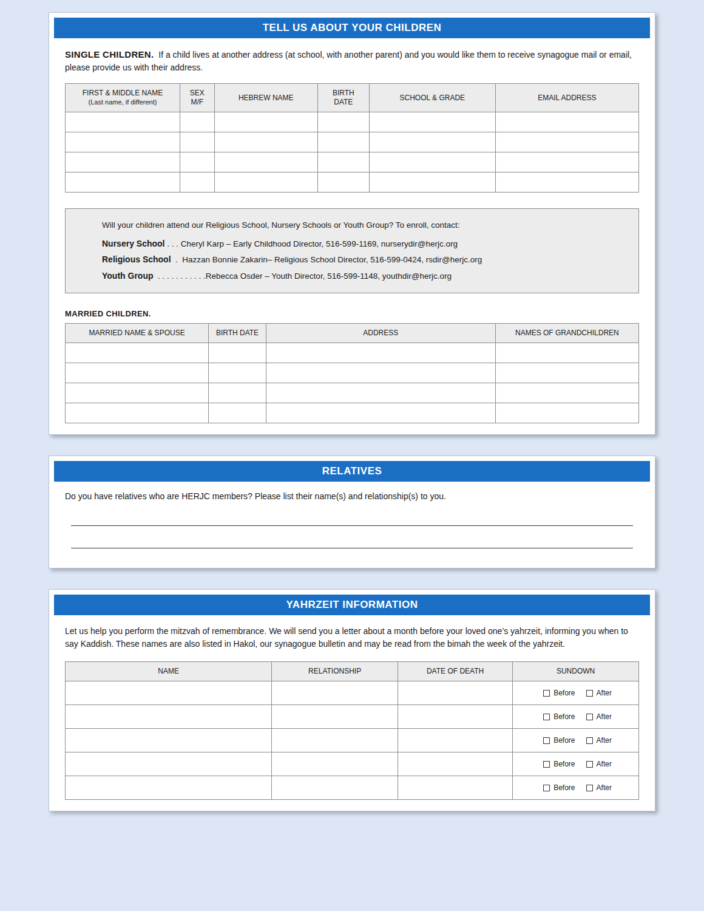TELL US ABOUT YOUR CHILDREN
SINGLE CHILDREN. If a child lives at another address (at school, with another parent) and you would like them to receive synagogue mail or email, please provide us with their address.
| FIRST & MIDDLE NAME (Last name, if different) | SEX M/F | HEBREW NAME | BIRTH DATE | SCHOOL & GRADE | EMAIL ADDRESS |
| --- | --- | --- | --- | --- | --- |
Will your children attend our Religious School, Nursery Schools or Youth Group? To enroll, contact:
Nursery School . . . Cheryl Karp – Early Childhood Director, 516-599-1169, nurserydir@herjc.org
Religious School . Hazzan Bonnie Zakarin– Religious School Director, 516-599-0424, rsdir@herjc.org
Youth Group . . . . . . . . . . .Rebecca Osder – Youth Director, 516-599-1148, youthdir@herjc.org
MARRIED CHILDREN.
| MARRIED NAME & SPOUSE | BIRTH DATE | ADDRESS | NAMES OF GRANDCHILDREN |
| --- | --- | --- | --- |
RELATIVES
Do you have relatives who are HERJC members? Please list their name(s) and relationship(s) to you.
YAHRZEIT INFORMATION
Let us help you perform the mitzvah of remembrance. We will send you a letter about a month before your loved one’s yahrzeit, informing you when to say Kaddish. These names are also listed in Hakol, our synagogue bulletin and may be read from the bimah the week of the yahrzeit.
| NAME | RELATIONSHIP | DATE OF DEATH | SUNDOWN |
| --- | --- | --- | --- |
| | | | Before After |
| | | | Before After |
| | | | Before After |
| | | | Before After |
| | | | Before After |